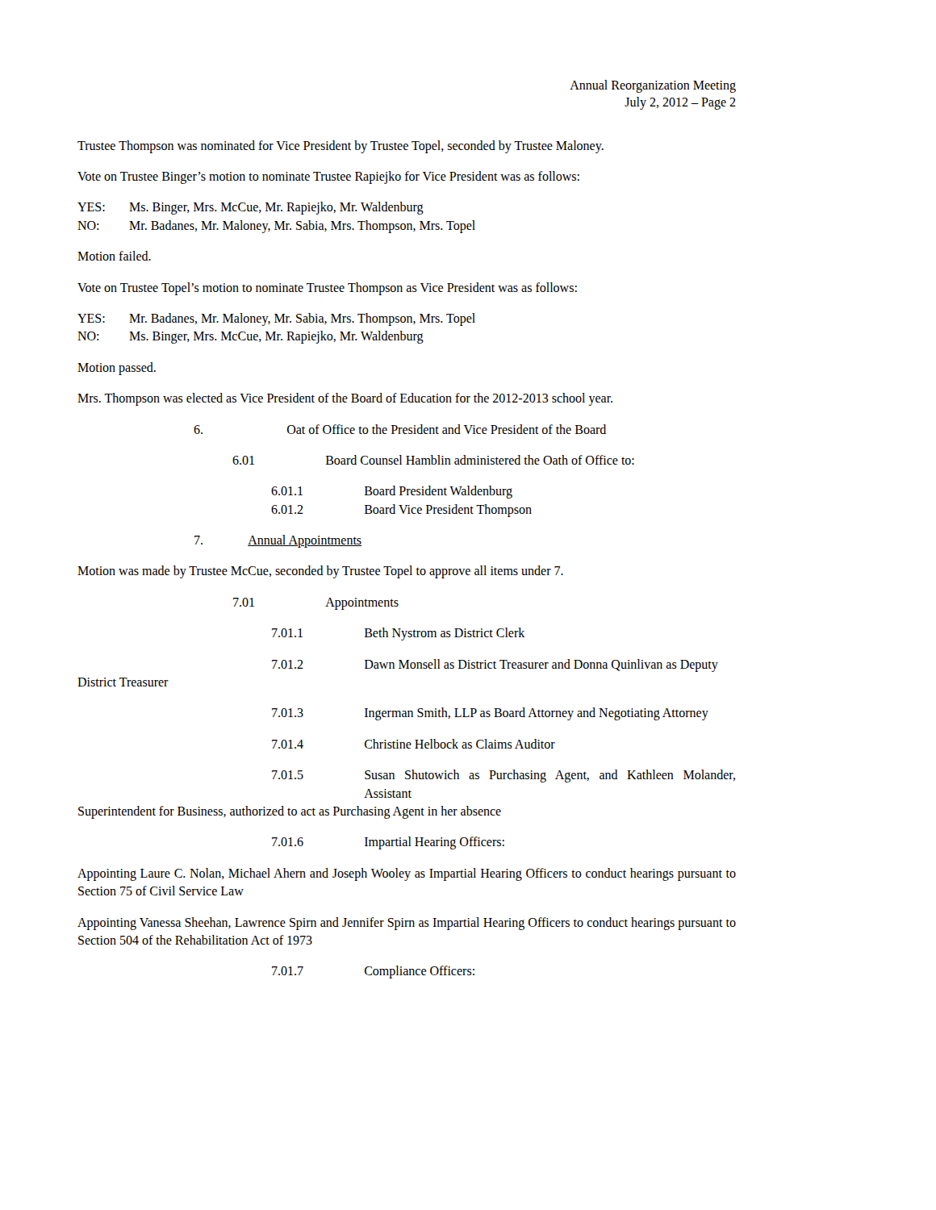Annual Reorganization Meeting
July 2, 2012 – Page 2
Trustee Thompson was nominated for Vice President by Trustee Topel, seconded by Trustee Maloney.
Vote on Trustee Binger’s motion to nominate Trustee Rapiejko for Vice President was as follows:
| YES: | Ms. Binger, Mrs. McCue, Mr. Rapiejko, Mr. Waldenburg |
| NO: | Mr. Badanes, Mr. Maloney, Mr. Sabia, Mrs. Thompson, Mrs. Topel |
Motion failed.
Vote on Trustee Topel’s motion to nominate Trustee Thompson as Vice President was as follows:
| YES: | Mr. Badanes, Mr. Maloney, Mr. Sabia, Mrs. Thompson, Mrs. Topel |
| NO: | Ms. Binger, Mrs. McCue, Mr. Rapiejko, Mr. Waldenburg |
Motion passed.
Mrs. Thompson was elected as Vice President of the Board of Education for the 2012-2013 school year.
6.
Oat of Office to the President and Vice President of the Board
6.01
Board Counsel Hamblin administered the Oath of Office to:
6.01.1
Board President Waldenburg
6.01.2
Board Vice President Thompson
7.
Annual Appointments
Motion was made by Trustee McCue, seconded by Trustee Topel to approve all items under 7.
7.01
Appointments
7.01.1
Beth Nystrom as District Clerk
7.01.2
Dawn Monsell as District Treasurer and Donna Quinlivan as Deputy
District Treasurer
7.01.3
Ingerman Smith, LLP as Board Attorney and Negotiating Attorney
7.01.4
Christine Helbock as Claims Auditor
7.01.5
Susan Shutowich as Purchasing Agent, and Kathleen Molander, Assistant
Superintendent for Business, authorized to act as Purchasing Agent in her absence
7.01.6
Impartial Hearing Officers:
Appointing Laure C. Nolan, Michael Ahern and Joseph Wooley as Impartial Hearing Officers to conduct hearings pursuant to Section 75 of Civil Service Law
Appointing Vanessa Sheehan, Lawrence Spirn and Jennifer Spirn as Impartial Hearing Officers to conduct hearings pursuant to Section 504 of the Rehabilitation Act of 1973
7.01.7
Compliance Officers: